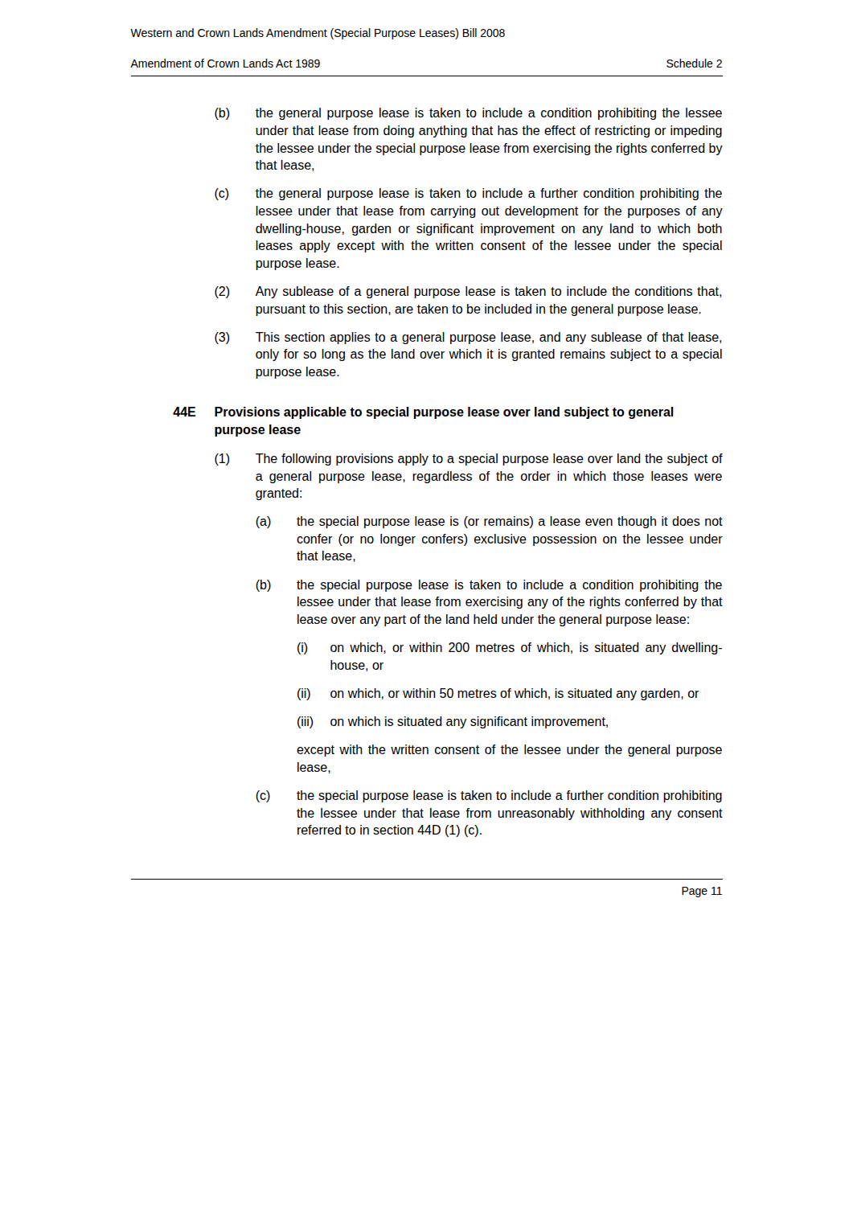Western and Crown Lands Amendment (Special Purpose Leases) Bill 2008
Amendment of Crown Lands Act 1989 Schedule 2
(b) the general purpose lease is taken to include a condition prohibiting the lessee under that lease from doing anything that has the effect of restricting or impeding the lessee under the special purpose lease from exercising the rights conferred by that lease,
(c) the general purpose lease is taken to include a further condition prohibiting the lessee under that lease from carrying out development for the purposes of any dwelling-house, garden or significant improvement on any land to which both leases apply except with the written consent of the lessee under the special purpose lease.
(2) Any sublease of a general purpose lease is taken to include the conditions that, pursuant to this section, are taken to be included in the general purpose lease.
(3) This section applies to a general purpose lease, and any sublease of that lease, only for so long as the land over which it is granted remains subject to a special purpose lease.
44E Provisions applicable to special purpose lease over land subject to general purpose lease
(1) The following provisions apply to a special purpose lease over land the subject of a general purpose lease, regardless of the order in which those leases were granted:
(a) the special purpose lease is (or remains) a lease even though it does not confer (or no longer confers) exclusive possession on the lessee under that lease,
(b) the special purpose lease is taken to include a condition prohibiting the lessee under that lease from exercising any of the rights conferred by that lease over any part of the land held under the general purpose lease:
(i) on which, or within 200 metres of which, is situated any dwelling-house, or
(ii) on which, or within 50 metres of which, is situated any garden, or
(iii) on which is situated any significant improvement,
except with the written consent of the lessee under the general purpose lease,
(c) the special purpose lease is taken to include a further condition prohibiting the lessee under that lease from unreasonably withholding any consent referred to in section 44D (1) (c).
Page 11